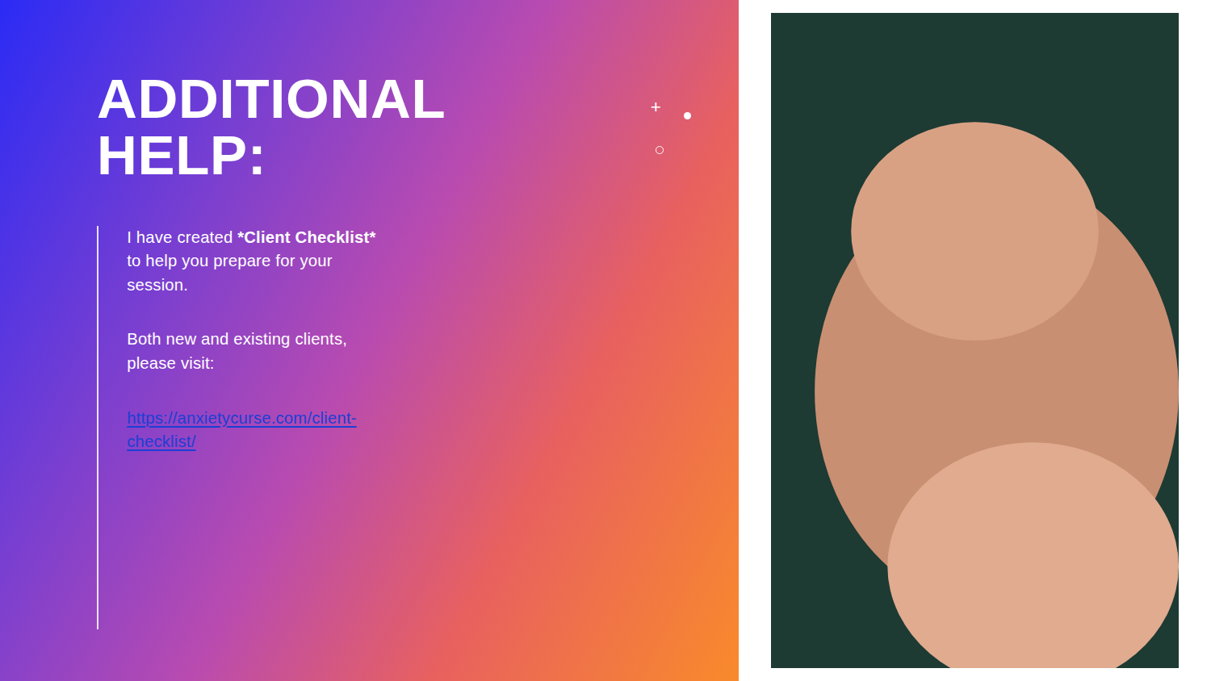Additional Help:
I have created *Client Checklist* to help you prepare for your session.
Both new and existing clients, please visit:
https://anxietycurse.com/client-checklist/
+